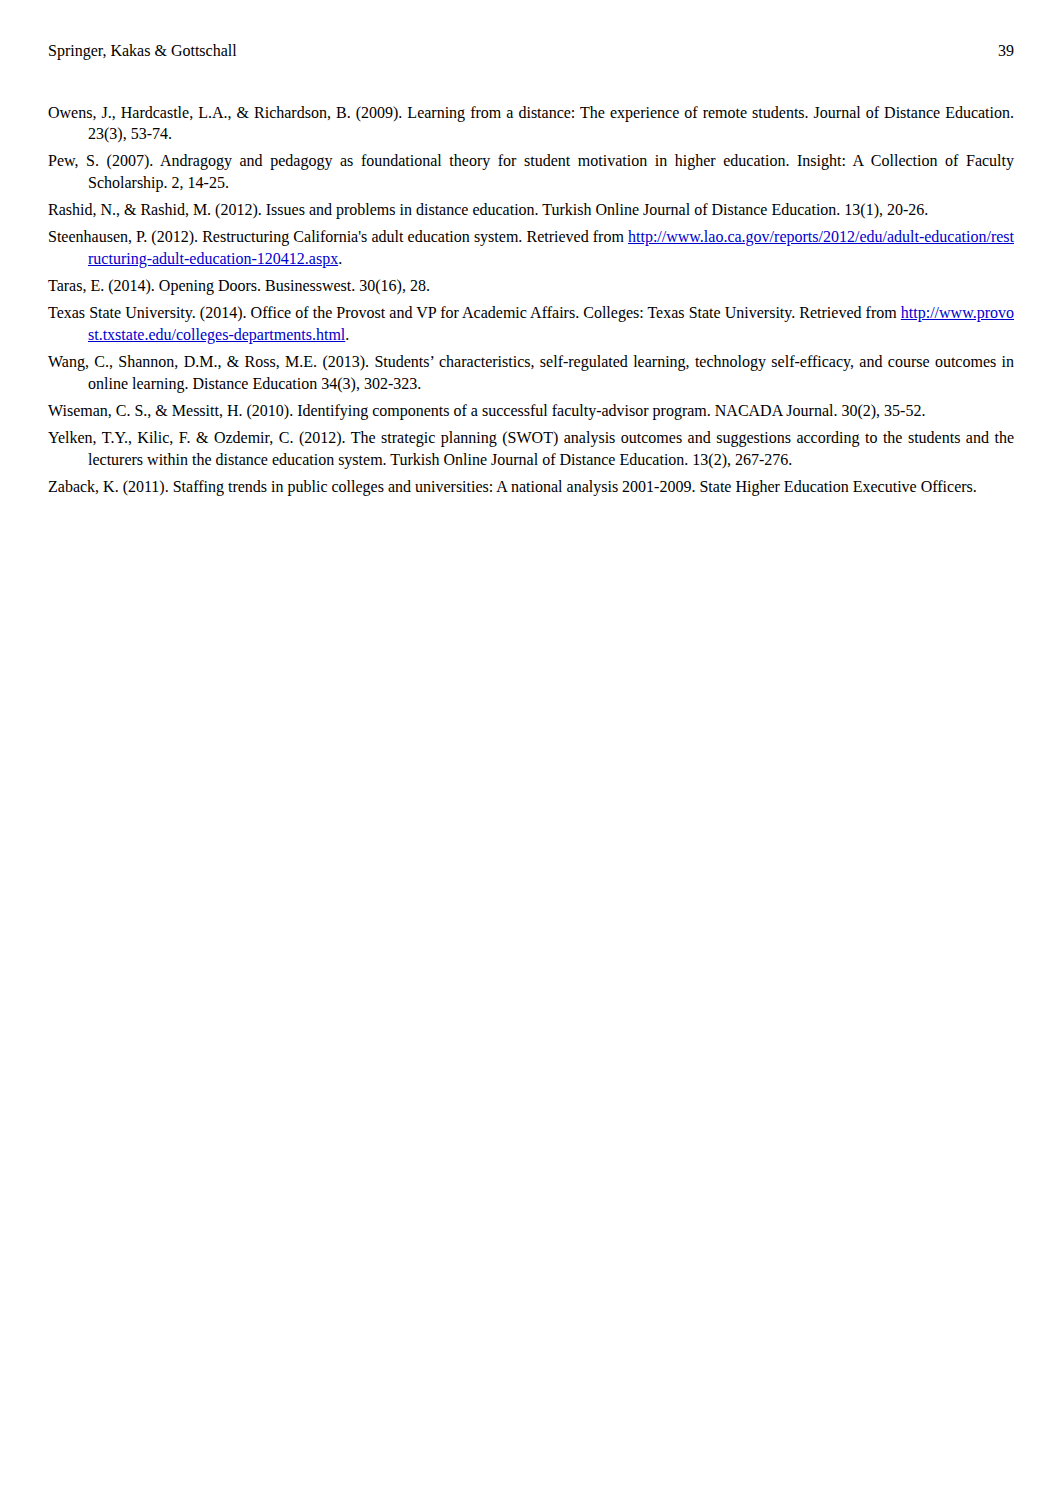Springer, Kakas & Gottschall 39
Owens, J., Hardcastle, L.A., & Richardson, B. (2009). Learning from a distance: The experience of remote students. Journal of Distance Education. 23(3), 53-74.
Pew, S. (2007). Andragogy and pedagogy as foundational theory for student motivation in higher education. Insight: A Collection of Faculty Scholarship. 2, 14-25.
Rashid, N., & Rashid, M. (2012). Issues and problems in distance education. Turkish Online Journal of Distance Education. 13(1), 20-26.
Steenhausen, P. (2012). Restructuring California's adult education system. Retrieved from http://www.lao.ca.gov/reports/2012/edu/adult-education/restructuring-adult-education-120412.aspx.
Taras, E. (2014). Opening Doors. Businesswest. 30(16), 28.
Texas State University. (2014). Office of the Provost and VP for Academic Affairs. Colleges: Texas State University. Retrieved from http://www.provost.txstate.edu/colleges-departments.html.
Wang, C., Shannon, D.M., & Ross, M.E. (2013). Students’ characteristics, self-regulated learning, technology self-efficacy, and course outcomes in online learning. Distance Education 34(3), 302-323.
Wiseman, C. S., & Messitt, H. (2010). Identifying components of a successful faculty-advisor program. NACADA Journal. 30(2), 35-52.
Yelken, T.Y., Kilic, F. & Ozdemir, C. (2012). The strategic planning (SWOT) analysis outcomes and suggestions according to the students and the lecturers within the distance education system. Turkish Online Journal of Distance Education. 13(2), 267-276.
Zaback, K. (2011). Staffing trends in public colleges and universities: A national analysis 2001-2009. State Higher Education Executive Officers.